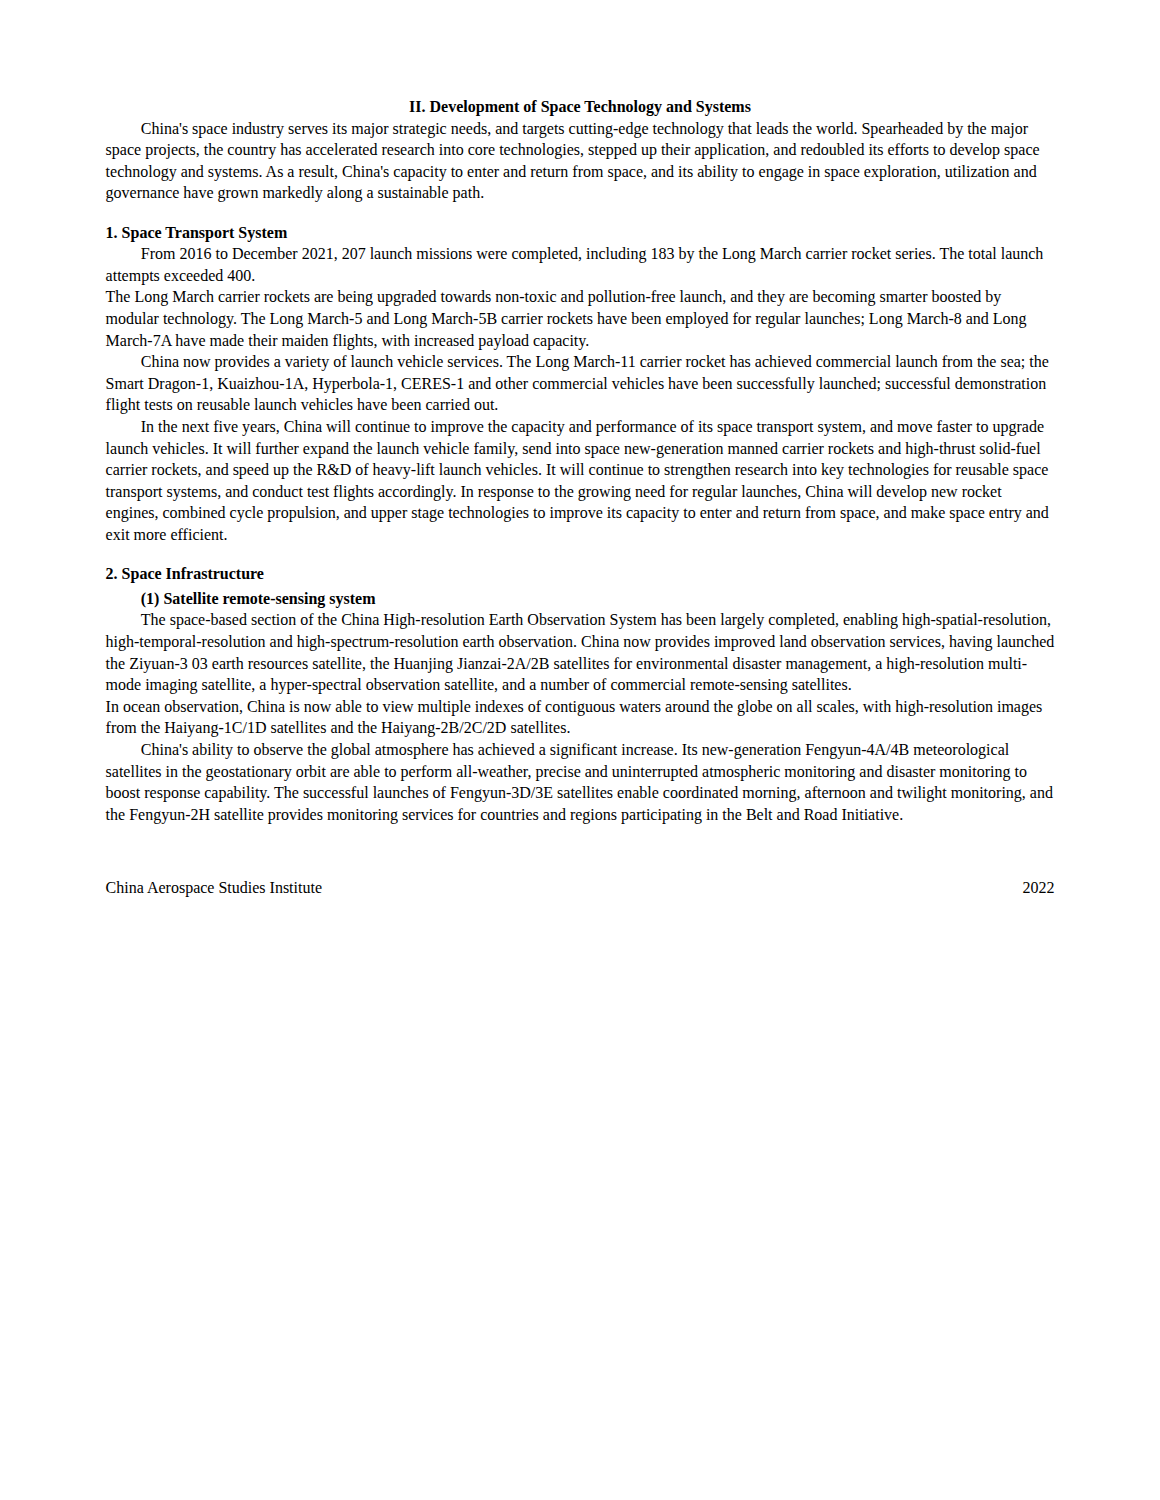II. Development of Space Technology and Systems
China's space industry serves its major strategic needs, and targets cutting-edge technology that leads the world. Spearheaded by the major space projects, the country has accelerated research into core technologies, stepped up their application, and redoubled its efforts to develop space technology and systems. As a result, China's capacity to enter and return from space, and its ability to engage in space exploration, utilization and governance have grown markedly along a sustainable path.
1. Space Transport System
From 2016 to December 2021, 207 launch missions were completed, including 183 by the Long March carrier rocket series. The total launch attempts exceeded 400.
The Long March carrier rockets are being upgraded towards non-toxic and pollution-free launch, and they are becoming smarter boosted by modular technology. The Long March-5 and Long March-5B carrier rockets have been employed for regular launches; Long March-8 and Long March-7A have made their maiden flights, with increased payload capacity.
China now provides a variety of launch vehicle services. The Long March-11 carrier rocket has achieved commercial launch from the sea; the Smart Dragon-1, Kuaizhou-1A, Hyperbola-1, CERES-1 and other commercial vehicles have been successfully launched; successful demonstration flight tests on reusable launch vehicles have been carried out.
In the next five years, China will continue to improve the capacity and performance of its space transport system, and move faster to upgrade launch vehicles. It will further expand the launch vehicle family, send into space new-generation manned carrier rockets and high-thrust solid-fuel carrier rockets, and speed up the R&D of heavy-lift launch vehicles. It will continue to strengthen research into key technologies for reusable space transport systems, and conduct test flights accordingly. In response to the growing need for regular launches, China will develop new rocket engines, combined cycle propulsion, and upper stage technologies to improve its capacity to enter and return from space, and make space entry and exit more efficient.
2. Space Infrastructure
(1) Satellite remote-sensing system
The space-based section of the China High-resolution Earth Observation System has been largely completed, enabling high-spatial-resolution, high-temporal-resolution and high-spectrum-resolution earth observation. China now provides improved land observation services, having launched the Ziyuan-3 03 earth resources satellite, the Huanjing Jianzai-2A/2B satellites for environmental disaster management, a high-resolution multi-mode imaging satellite, a hyper-spectral observation satellite, and a number of commercial remote-sensing satellites.
In ocean observation, China is now able to view multiple indexes of contiguous waters around the globe on all scales, with high-resolution images from the Haiyang-1C/1D satellites and the Haiyang-2B/2C/2D satellites.
China's ability to observe the global atmosphere has achieved a significant increase. Its new-generation Fengyun-4A/4B meteorological satellites in the geostationary orbit are able to perform all-weather, precise and uninterrupted atmospheric monitoring and disaster monitoring to boost response capability. The successful launches of Fengyun-3D/3E satellites enable coordinated morning, afternoon and twilight monitoring, and the Fengyun-2H satellite provides monitoring services for countries and regions participating in the Belt and Road Initiative.
China Aerospace Studies Institute 2022